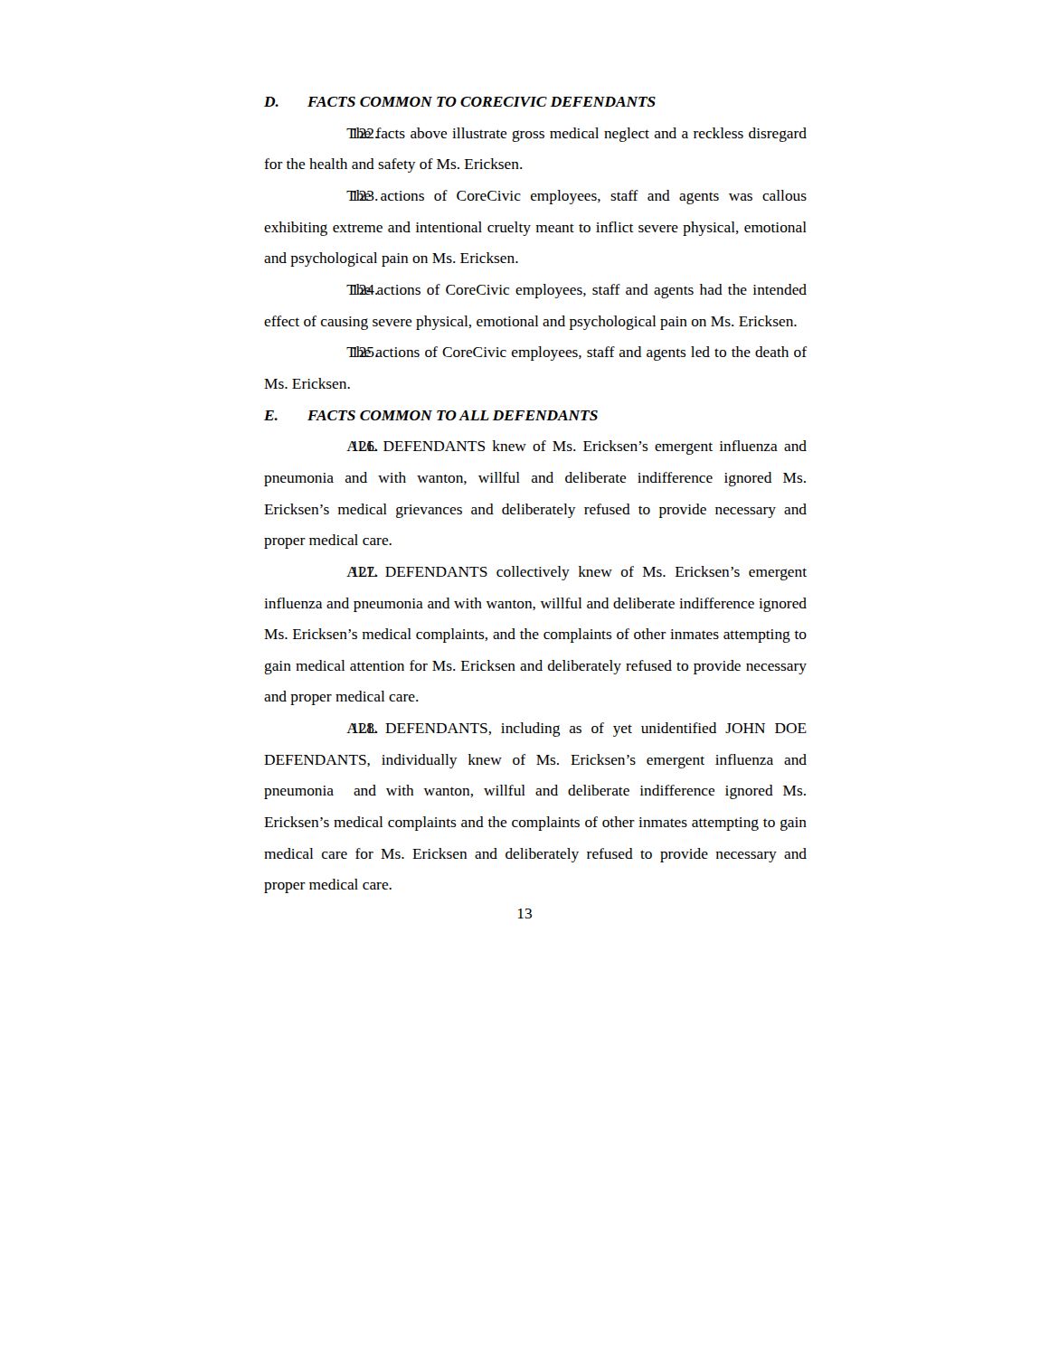D. FACTS COMMON TO CORECIVIC DEFENDANTS
122. The facts above illustrate gross medical neglect and a reckless disregard for the health and safety of Ms. Ericksen.
123. The actions of CoreCivic employees, staff and agents was callous exhibiting extreme and intentional cruelty meant to inflict severe physical, emotional and psychological pain on Ms. Ericksen.
124. The actions of CoreCivic employees, staff and agents had the intended effect of causing severe physical, emotional and psychological pain on Ms. Ericksen.
125. The actions of CoreCivic employees, staff and agents led to the death of Ms. Ericksen.
E. FACTS COMMON TO ALL DEFENDANTS
126. ALL DEFENDANTS knew of Ms. Ericksen’s emergent influenza and pneumonia and with wanton, willful and deliberate indifference ignored Ms. Ericksen’s medical grievances and deliberately refused to provide necessary and proper medical care.
127. ALL DEFENDANTS collectively knew of Ms. Ericksen’s emergent influenza and pneumonia and with wanton, willful and deliberate indifference ignored Ms. Ericksen’s medical complaints, and the complaints of other inmates attempting to gain medical attention for Ms. Ericksen and deliberately refused to provide necessary and proper medical care.
128. ALL DEFENDANTS, including as of yet unidentified JOHN DOE DEFENDANTS, individually knew of Ms. Ericksen’s emergent influenza and pneumonia and with wanton, willful and deliberate indifference ignored Ms. Ericksen’s medical complaints and the complaints of other inmates attempting to gain medical care for Ms. Ericksen and deliberately refused to provide necessary and proper medical care.
13